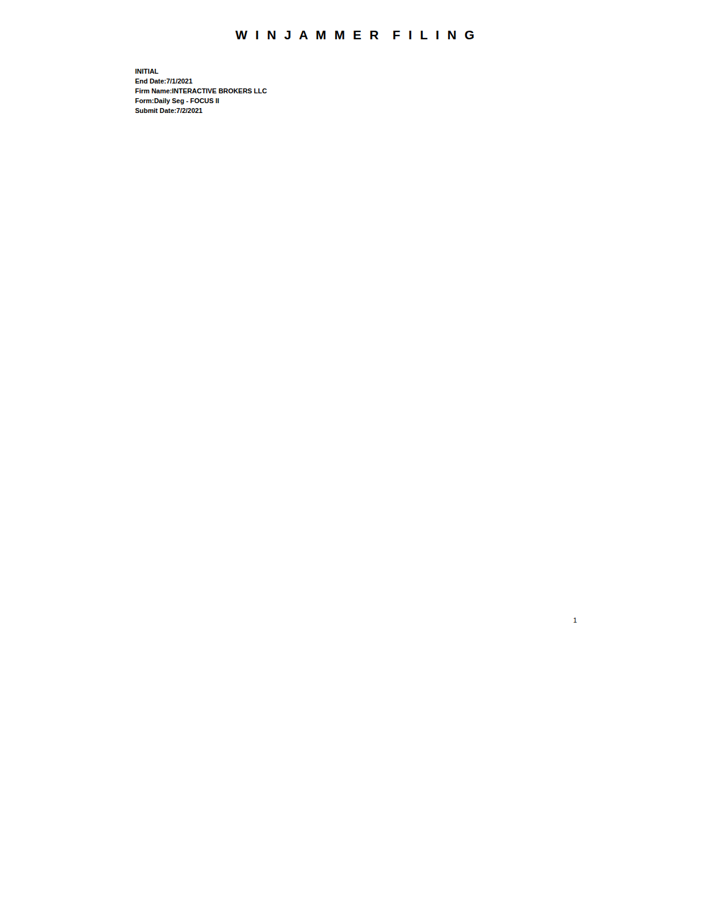W I N J A M M E R F I L I N G
INITIAL
End Date:7/1/2021
Firm Name:INTERACTIVE BROKERS LLC
Form:Daily Seg - FOCUS II
Submit Date:7/2/2021
1